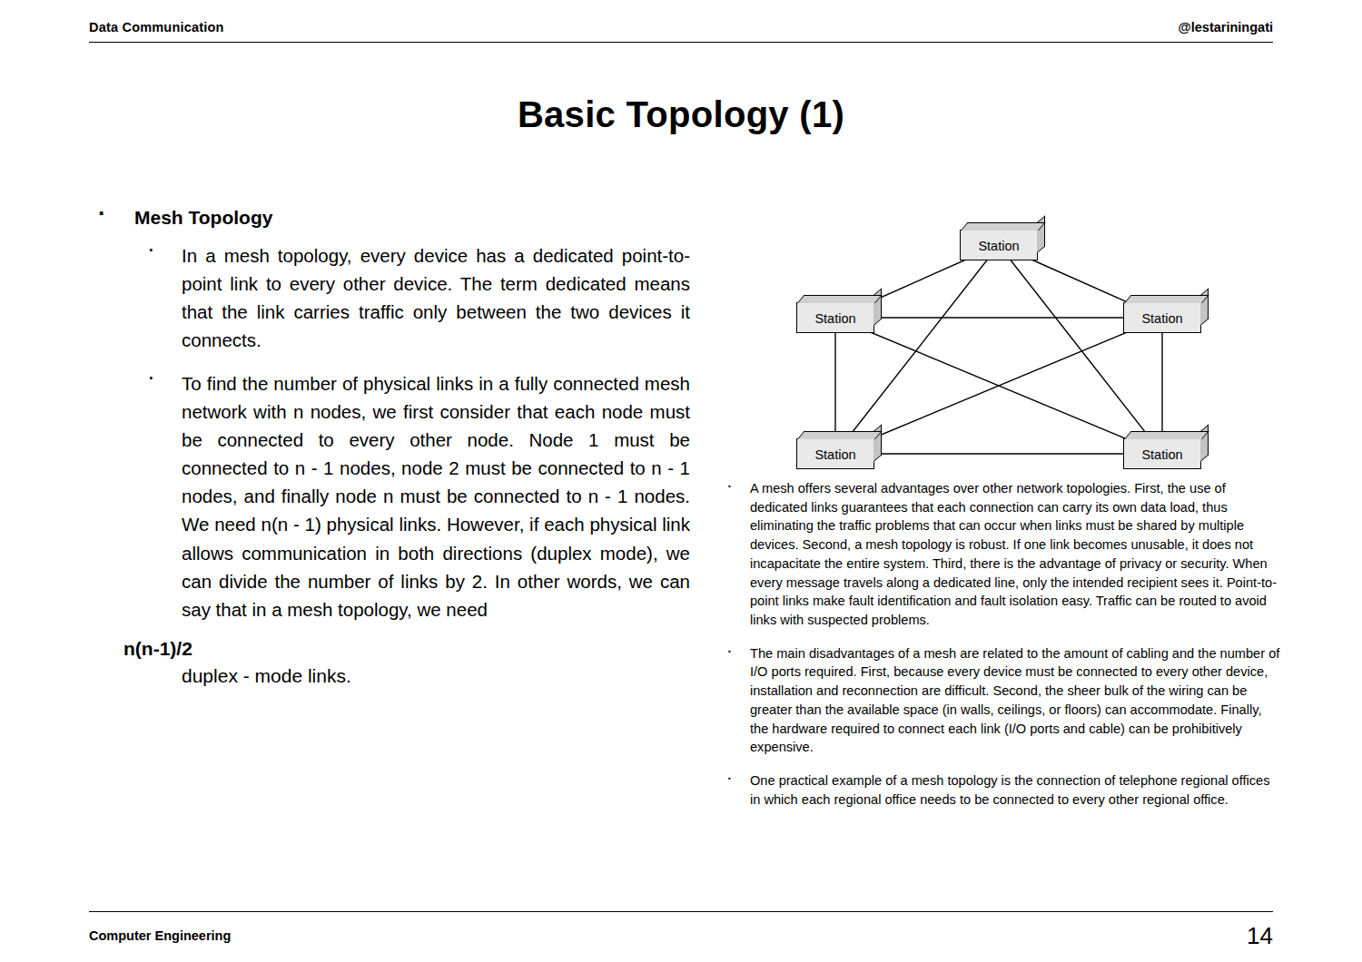Data Communication
@lestariningati
Basic Topology (1)
Mesh Topology
In a mesh topology, every device has a dedicated point-to-point link to every other device. The term dedicated means that the link carries traffic only between the two devices it connects.
To find the number of physical links in a fully connected mesh network with n nodes, we first consider that each node must be connected to every other node. Node 1 must be connected to n - 1 nodes, node 2 must be connected to n - 1 nodes, and finally node n must be connected to n - 1 nodes. We need n(n - 1) physical links. However, if each physical link allows communication in both directions (duplex mode), we can divide the number of links by 2. In other words, we can say that in a mesh topology, we need
n(n-1)/2
duplex - mode links.
Station
Station
Station
Station
Station
A mesh offers several advantages over other network topologies. First, the use of dedicated links guarantees that each connection can carry its own data load, thus eliminating the traffic problems that can occur when links must be shared by multiple devices. Second, a mesh topology is robust. If one link becomes unusable, it does not incapacitate the entire system. Third, there is the advantage of privacy or security. When every message travels along a dedicated line, only the intended recipient sees it. Point-to-point links make fault identification and fault isolation easy. Traffic can be routed to avoid links with suspected problems.
The main disadvantages of a mesh are related to the amount of cabling and the number of I/O ports required. First, because every device must be connected to every other device, installation and reconnection are difficult. Second, the sheer bulk of the wiring can be greater than the available space (in walls, ceilings, or floors) can accommodate. Finally, the hardware required to connect each link (I/O ports and cable) can be prohibitively expensive.
One practical example of a mesh topology is the connection of telephone regional offices in which each regional office needs to be connected to every other regional office.
Computer Engineering
14